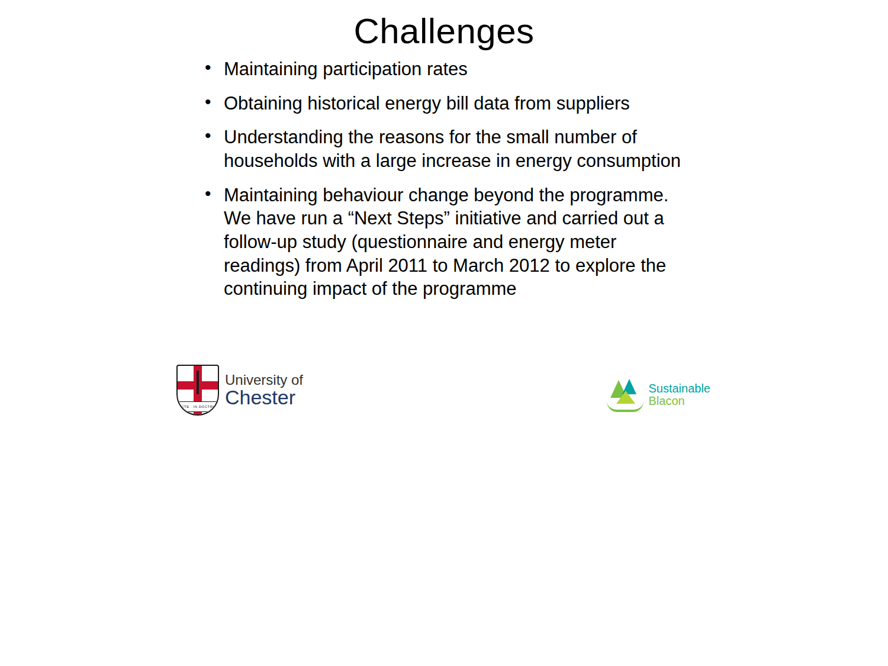Challenges
Maintaining participation rates
Obtaining historical energy bill data from suppliers
Understanding the reasons for the small number of households with a large increase in energy consumption
Maintaining behaviour change beyond the programme. We have run a “Next Steps” initiative and carried out a follow-up study (questionnaire and energy meter readings) from April 2011 to March 2012 to explore the continuing impact of the programme
RECTE · IN DOCTRINA
University of
Chester
Sustainable
Blacon